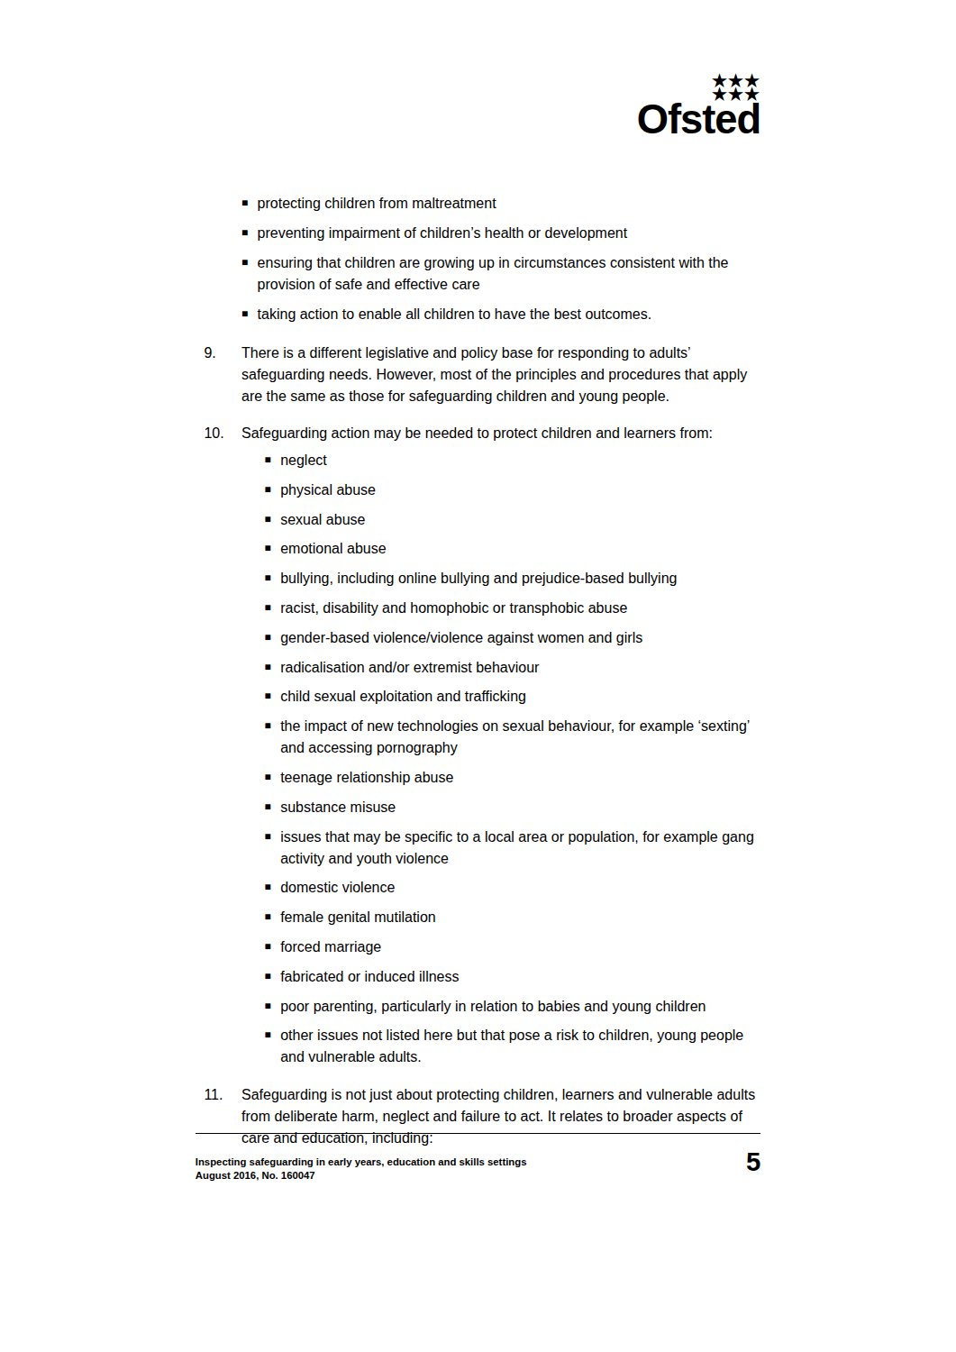★★★
★★★
Ofsted
protecting children from maltreatment
preventing impairment of children’s health or development
ensuring that children are growing up in circumstances consistent with the provision of safe and effective care
taking action to enable all children to have the best outcomes.
There is a different legislative and policy base for responding to adults’ safeguarding needs. However, most of the principles and procedures that apply are the same as those for safeguarding children and young people.
Safeguarding action may be needed to protect children and learners from:
neglect
physical abuse
sexual abuse
emotional abuse
bullying, including online bullying and prejudice-based bullying
racist, disability and homophobic or transphobic abuse
gender-based violence/violence against women and girls
radicalisation and/or extremist behaviour
child sexual exploitation and trafficking
the impact of new technologies on sexual behaviour, for example ‘sexting’ and accessing pornography
teenage relationship abuse
substance misuse
issues that may be specific to a local area or population, for example gang activity and youth violence
domestic violence
female genital mutilation
forced marriage
fabricated or induced illness
poor parenting, particularly in relation to babies and young children
other issues not listed here but that pose a risk to children, young people and vulnerable adults.
Safeguarding is not just about protecting children, learners and vulnerable adults from deliberate harm, neglect and failure to act. It relates to broader aspects of care and education, including:
Inspecting safeguarding in early years, education and skills settings
August 2016, No. 160047
5